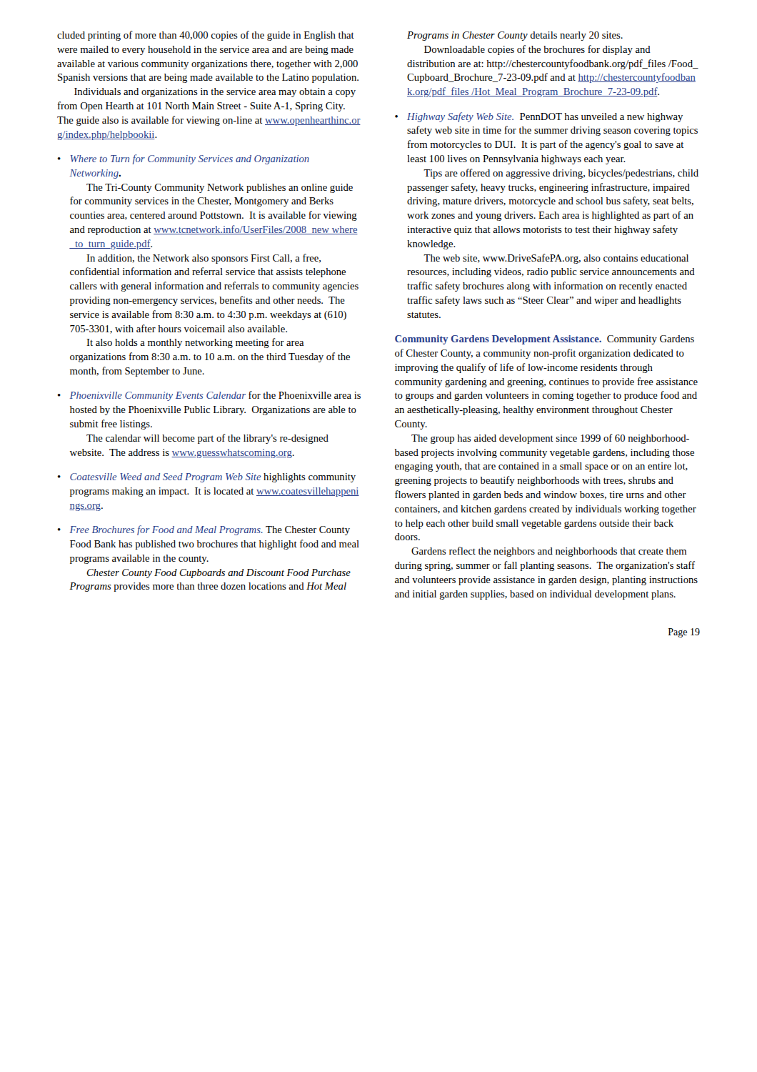cluded printing of more than 40,000 copies of the guide in English that were mailed to every household in the service area and are being made available at various community organizations there, together with 2,000 Spanish versions that are being made available to the Latino population.
Individuals and organizations in the service area may obtain a copy from Open Hearth at 101 North Main Street - Suite A-1, Spring City. The guide also is available for viewing on-line at www.openhearthinc.org/index.php/helpbookii.
Where to Turn for Community Services and Organization Networking.
The Tri-County Community Network publishes an online guide for community services in the Chester, Montgomery and Berks counties area, centered around Pottstown. It is available for viewing and reproduction at www.tcnetwork.info/UserFiles/2008_new where_to_turn_guide.pdf.
In addition, the Network also sponsors First Call, a free, confidential information and referral service that assists telephone callers with general information and referrals to community agencies providing non-emergency services, benefits and other needs. The service is available from 8:30 a.m. to 4:30 p.m. weekdays at (610) 705-3301, with after hours voicemail also available.
It also holds a monthly networking meeting for area organizations from 8:30 a.m. to 10 a.m. on the third Tuesday of the month, from September to June.
Phoenixville Community Events Calendar for the Phoenixville area is hosted by the Phoenixville Public Library. Organizations are able to submit free listings.
The calendar will become part of the library's re-designed website. The address is www.guesswhatscoming.org.
Coatesville Weed and Seed Program Web Site highlights community programs making an impact. It is located at www.coatesvillehappenings.org.
Free Brochures for Food and Meal Programs. The Chester County Food Bank has published two brochures that highlight food and meal programs available in the county.
Chester County Food Cupboards and Discount Food Purchase Programs provides more than three dozen locations and Hot Meal Programs in Chester County details nearly 20 sites.
Downloadable copies of the brochures for display and distribution are at: http://chestercountyfoodbank.org/pdf_files /Food_Cupboard_Brochure_7-23-09.pdf and at http://chestercountyfoodbank.org/pdf_files /Hot_Meal_Program_Brochure_7-23-09.pdf.
Highway Safety Web Site. PennDOT has unveiled a new highway safety web site in time for the summer driving season covering topics from motorcycles to DUI. It is part of the agency's goal to save at least 100 lives on Pennsylvania highways each year.
Tips are offered on aggressive driving, bicycles/pedestrians, child passenger safety, heavy trucks, engineering infrastructure, impaired driving, mature drivers, motorcycle and school bus safety, seat belts, work zones and young drivers. Each area is highlighted as part of an interactive quiz that allows motorists to test their highway safety knowledge.
The web site, www.DriveSafePA.org, also contains educational resources, including videos, radio public service announcements and traffic safety brochures along with information on recently enacted traffic safety laws such as “Steer Clear” and wiper and headlights statutes.
Community Gardens Development Assistance. Community Gardens of Chester County, a community non-profit organization dedicated to improving the qualify of life of low-income residents through community gardening and greening, continues to provide free assistance to groups and garden volunteers in coming together to produce food and an aesthetically-pleasing, healthy environment throughout Chester County.
The group has aided development since 1999 of 60 neighborhood-based projects involving community vegetable gardens, including those engaging youth, that are contained in a small space or on an entire lot, greening projects to beautify neighborhoods with trees, shrubs and flowers planted in garden beds and window boxes, tire urns and other containers, and kitchen gardens created by individuals working together to help each other build small vegetable gardens outside their back doors.
Gardens reflect the neighbors and neighborhoods that create them during spring, summer or fall planting seasons. The organization's staff and volunteers provide assistance in garden design, planting instructions and initial garden supplies, based on individual development plans.
Page 19